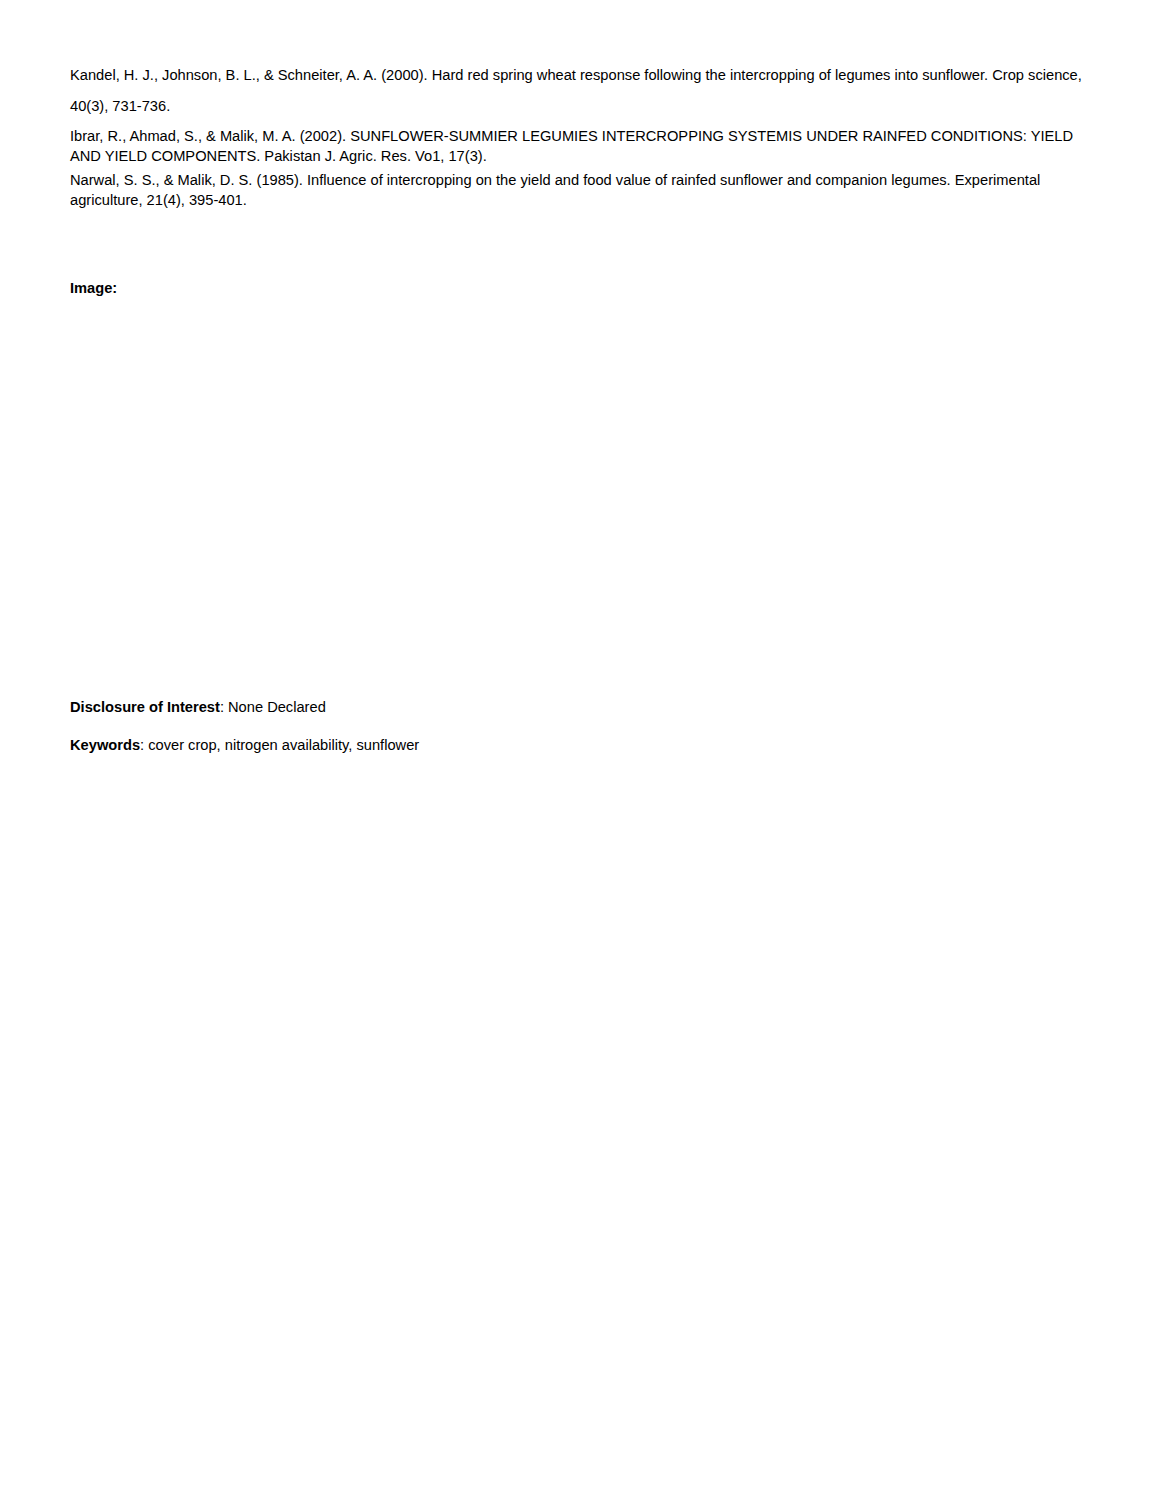Kandel, H. J., Johnson, B. L., & Schneiter, A. A. (2000). Hard red spring wheat response following the intercropping of legumes into sunflower. Crop science, 40(3), 731-736.
Ibrar, R., Ahmad, S., & Malik, M. A. (2002). SUNFLOWER-SUMMIER LEGUMIES INTERCROPPING SYSTEMIS UNDER RAINFED CONDITIONS: YIELD AND YIELD COMPONENTS. Pakistan J. Agric. Res. Vo1, 17(3).
Narwal, S. S., & Malik, D. S. (1985). Influence of intercropping on the yield and food value of rainfed sunflower and companion legumes. Experimental agriculture, 21(4), 395-401.
Image:
Disclosure of Interest: None Declared
Keywords: cover crop, nitrogen availability, sunflower